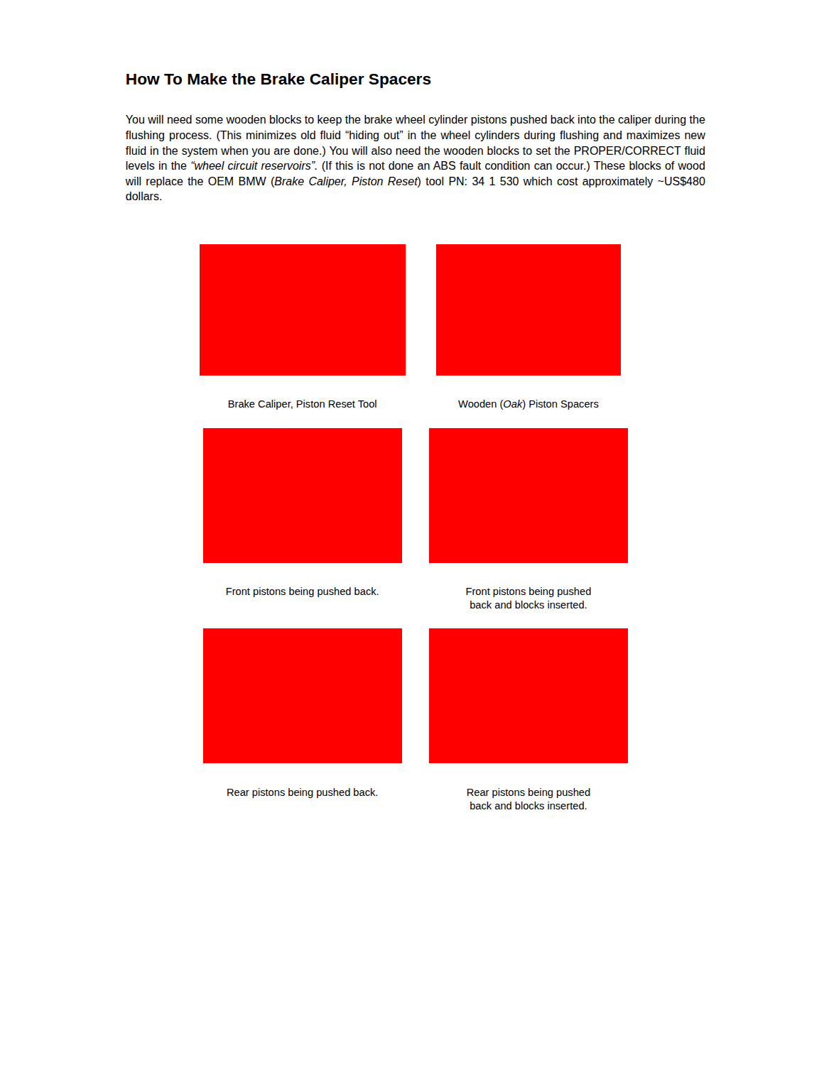How To Make the Brake Caliper Spacers
You will need some wooden blocks to keep the brake wheel cylinder pistons pushed back into the caliper during the flushing process. (This minimizes old fluid “hiding out” in the wheel cylinders during flushing and maximizes new fluid in the system when you are done.) You will also need the wooden blocks to set the PROPER/CORRECT fluid levels in the “wheel circuit reservoirs”. (If this is not done an ABS fault condition can occur.) These blocks of wood will replace the OEM BMW (Brake Caliper, Piston Reset) tool PN: 34 1 530 which cost approximately ~US$480 dollars.
| Brake Caliper, Piston Reset Tool | Wooden ( Oak ) Piston Spacers |
| Front pistons being pushed back. | Front pistons being pushed back and blocks inserted. |
| Rear pistons being pushed back. | Rear pistons being pushed back and blocks inserted. |